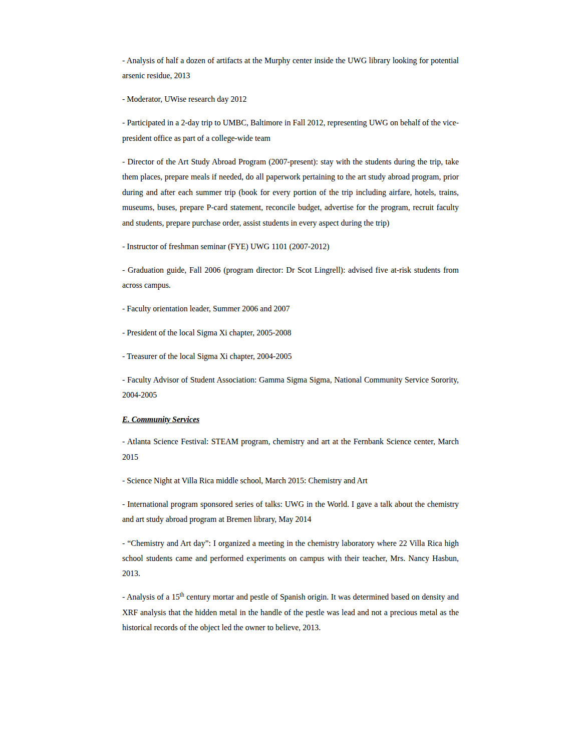- Analysis of half a dozen of artifacts at the Murphy center inside the UWG library looking for potential arsenic residue, 2013
- Moderator, UWise research day 2012
- Participated in a 2-day trip to UMBC, Baltimore in Fall 2012, representing UWG on behalf of the vice-president office as part of a college-wide team
- Director of the Art Study Abroad Program (2007-present): stay with the students during the trip, take them places, prepare meals if needed, do all paperwork pertaining to the art study abroad program, prior during and after each summer trip (book for every portion of the trip including airfare, hotels, trains, museums, buses, prepare P-card statement, reconcile budget, advertise for the program, recruit faculty and students, prepare purchase order, assist students in every aspect during the trip)
- Instructor of freshman seminar (FYE) UWG 1101 (2007-2012)
- Graduation guide, Fall 2006 (program director: Dr Scot Lingrell): advised five at-risk students from across campus.
- Faculty orientation leader, Summer 2006 and 2007
- President of the local Sigma Xi chapter, 2005-2008
- Treasurer of the local Sigma Xi chapter, 2004-2005
- Faculty Advisor of Student Association: Gamma Sigma Sigma, National Community Service Sorority, 2004-2005
E. Community Services
- Atlanta Science Festival: STEAM program, chemistry and art at the Fernbank Science center, March 2015
- Science Night at Villa Rica middle school, March 2015: Chemistry and Art
- International program sponsored series of talks: UWG in the World. I gave a talk about the chemistry and art study abroad program at Bremen library, May 2014
- “Chemistry and Art day”: I organized a meeting in the chemistry laboratory where 22 Villa Rica high school students came and performed experiments on campus with their teacher, Mrs. Nancy Hasbun, 2013.
- Analysis of a 15th century mortar and pestle of Spanish origin. It was determined based on density and XRF analysis that the hidden metal in the handle of the pestle was lead and not a precious metal as the historical records of the object led the owner to believe, 2013.